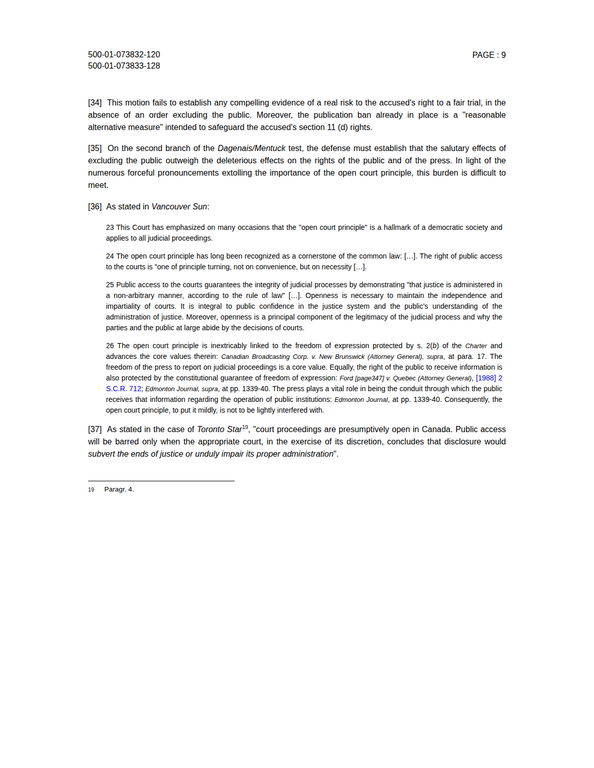500-01-073832-120
500-01-073833-128
PAGE : 9
[34] This motion fails to establish any compelling evidence of a real risk to the accused's right to a fair trial, in the absence of an order excluding the public. Moreover, the publication ban already in place is a "reasonable alternative measure" intended to safeguard the accused's section 11 (d) rights.
[35] On the second branch of the Dagenais/Mentuck test, the defense must establish that the salutary effects of excluding the public outweigh the deleterious effects on the rights of the public and of the press. In light of the numerous forceful pronouncements extolling the importance of the open court principle, this burden is difficult to meet.
[36] As stated in Vancouver Sun:
23 This Court has emphasized on many occasions that the "open court principle" is a hallmark of a democratic society and applies to all judicial proceedings.
24 The open court principle has long been recognized as a cornerstone of the common law: […]. The right of public access to the courts is "one of principle turning, not on convenience, but on necessity […].
25 Public access to the courts guarantees the integrity of judicial processes by demonstrating "that justice is administered in a non-arbitrary manner, according to the rule of law" […]. Openness is necessary to maintain the independence and impartiality of courts. It is integral to public confidence in the justice system and the public's understanding of the administration of justice. Moreover, openness is a principal component of the legitimacy of the judicial process and why the parties and the public at large abide by the decisions of courts.
26 The open court principle is inextricably linked to the freedom of expression protected by s. 2(b) of the Charter and advances the core values therein: Canadian Broadcasting Corp. v. New Brunswick (Attorney General), supra, at para. 17. The freedom of the press to report on judicial proceedings is a core value. Equally, the right of the public to receive information is also protected by the constitutional guarantee of freedom of expression: Ford [page347] v. Quebec (Attorney General), [1988] 2 S.C.R. 712; Edmonton Journal, supra, at pp. 1339-40. The press plays a vital role in being the conduit through which the public receives that information regarding the operation of public institutions: Edmonton Journal, at pp. 1339-40. Consequently, the open court principle, to put it mildly, is not to be lightly interfered with.
[37] As stated in the case of Toronto Star19, "court proceedings are presumptively open in Canada. Public access will be barred only when the appropriate court, in the exercise of its discretion, concludes that disclosure would subvert the ends of justice or unduly impair its proper administration".
19 Paragr. 4.